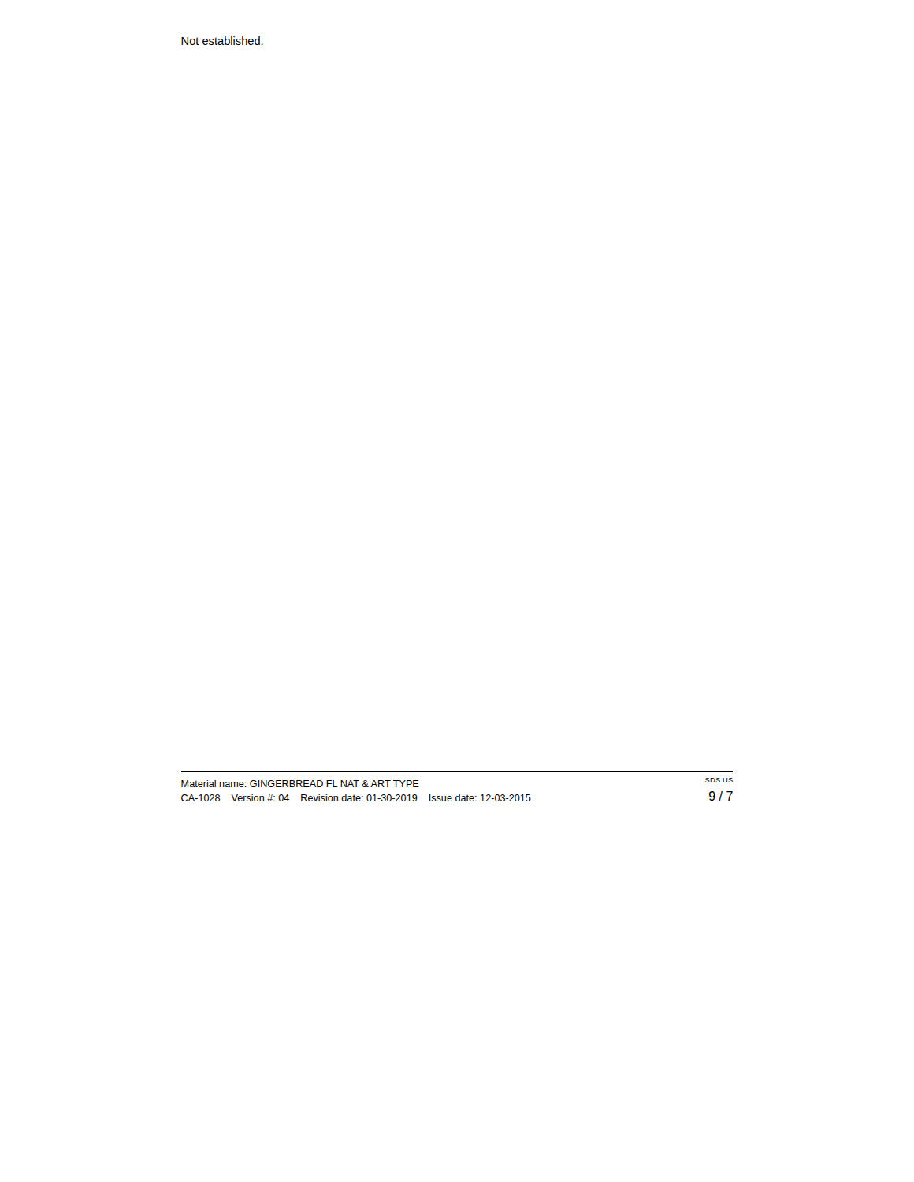Not established.
Material name: GINGERBREAD FL NAT & ART TYPE CA-1028 Version #: 04 Revision date: 01-30-2019 Issue date: 12-03-2015
SDS US 9 / 7